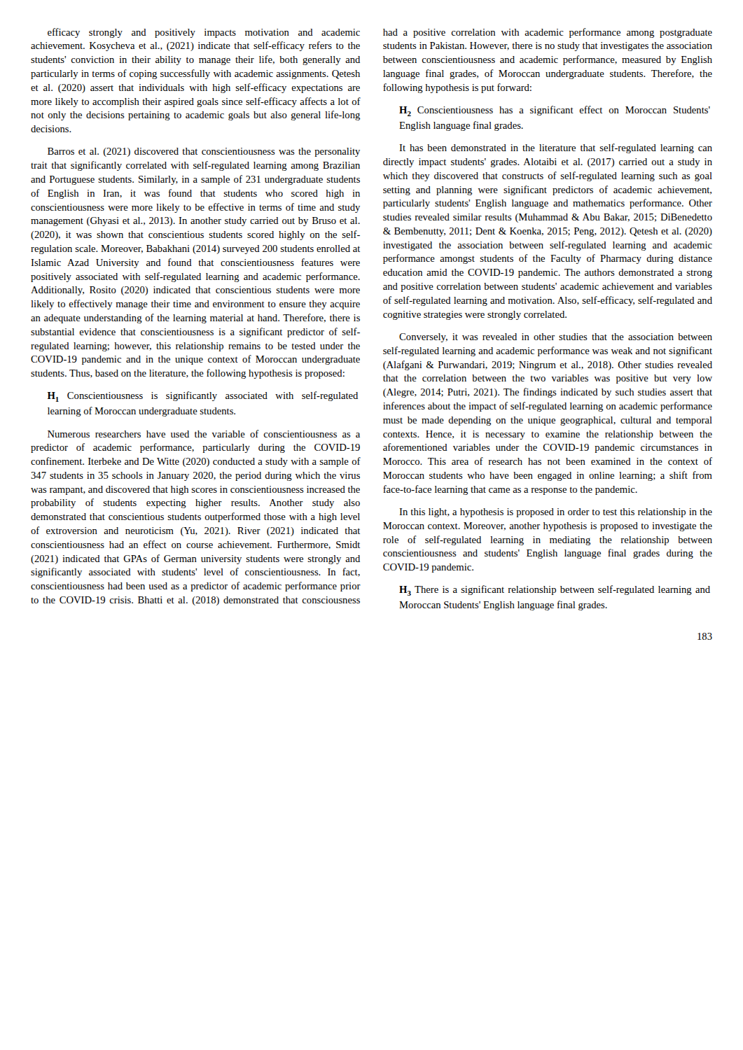efficacy strongly and positively impacts motivation and academic achievement. Kosycheva et al., (2021) indicate that self-efficacy refers to the students' conviction in their ability to manage their life, both generally and particularly in terms of coping successfully with academic assignments. Qetesh et al. (2020) assert that individuals with high self-efficacy expectations are more likely to accomplish their aspired goals since self-efficacy affects a lot of not only the decisions pertaining to academic goals but also general life-long decisions.
Barros et al. (2021) discovered that conscientiousness was the personality trait that significantly correlated with self-regulated learning among Brazilian and Portuguese students. Similarly, in a sample of 231 undergraduate students of English in Iran, it was found that students who scored high in conscientiousness were more likely to be effective in terms of time and study management (Ghyasi et al., 2013). In another study carried out by Bruso et al. (2020), it was shown that conscientious students scored highly on the self-regulation scale. Moreover, Babakhani (2014) surveyed 200 students enrolled at Islamic Azad University and found that conscientiousness features were positively associated with self-regulated learning and academic performance. Additionally, Rosito (2020) indicated that conscientious students were more likely to effectively manage their time and environment to ensure they acquire an adequate understanding of the learning material at hand. Therefore, there is substantial evidence that conscientiousness is a significant predictor of self-regulated learning; however, this relationship remains to be tested under the COVID-19 pandemic and in the unique context of Moroccan undergraduate students. Thus, based on the literature, the following hypothesis is proposed:
H1 Conscientiousness is significantly associated with self-regulated learning of Moroccan undergraduate students.
Numerous researchers have used the variable of conscientiousness as a predictor of academic performance, particularly during the COVID-19 confinement. Iterbeke and De Witte (2020) conducted a study with a sample of 347 students in 35 schools in January 2020, the period during which the virus was rampant, and discovered that high scores in conscientiousness increased the probability of students expecting higher results. Another study also demonstrated that conscientious students outperformed those with a high level of extroversion and neuroticism (Yu, 2021). River (2021) indicated that conscientiousness had an effect on course achievement. Furthermore, Smidt (2021) indicated that GPAs of German university students were strongly and significantly associated with students' level of conscientiousness. In fact, conscientiousness had been used as a predictor of academic performance prior to the COVID-19 crisis. Bhatti et al. (2018) demonstrated that consciousness had a positive correlation with academic performance among postgraduate students in Pakistan. However, there is no study that investigates the association between conscientiousness and academic performance, measured by English language final grades, of Moroccan undergraduate students. Therefore, the following hypothesis is put forward:
H2 Conscientiousness has a significant effect on Moroccan Students' English language final grades.
It has been demonstrated in the literature that self-regulated learning can directly impact students' grades. Alotaibi et al. (2017) carried out a study in which they discovered that constructs of self-regulated learning such as goal setting and planning were significant predictors of academic achievement, particularly students' English language and mathematics performance. Other studies revealed similar results (Muhammad & Abu Bakar, 2015; DiBenedetto & Bembenutty, 2011; Dent & Koenka, 2015; Peng, 2012). Qetesh et al. (2020) investigated the association between self-regulated learning and academic performance amongst students of the Faculty of Pharmacy during distance education amid the COVID-19 pandemic. The authors demonstrated a strong and positive correlation between students' academic achievement and variables of self-regulated learning and motivation. Also, self-efficacy, self-regulated and cognitive strategies were strongly correlated.
Conversely, it was revealed in other studies that the association between self-regulated learning and academic performance was weak and not significant (Alafgani & Purwandari, 2019; Ningrum et al., 2018). Other studies revealed that the correlation between the two variables was positive but very low (Alegre, 2014; Putri, 2021). The findings indicated by such studies assert that inferences about the impact of self-regulated learning on academic performance must be made depending on the unique geographical, cultural and temporal contexts. Hence, it is necessary to examine the relationship between the aforementioned variables under the COVID-19 pandemic circumstances in Morocco. This area of research has not been examined in the context of Moroccan students who have been engaged in online learning; a shift from face-to-face learning that came as a response to the pandemic.
In this light, a hypothesis is proposed in order to test this relationship in the Moroccan context. Moreover, another hypothesis is proposed to investigate the role of self-regulated learning in mediating the relationship between conscientiousness and students' English language final grades during the COVID-19 pandemic.
H3 There is a significant relationship between self-regulated learning and Moroccan Students' English language final grades.
183